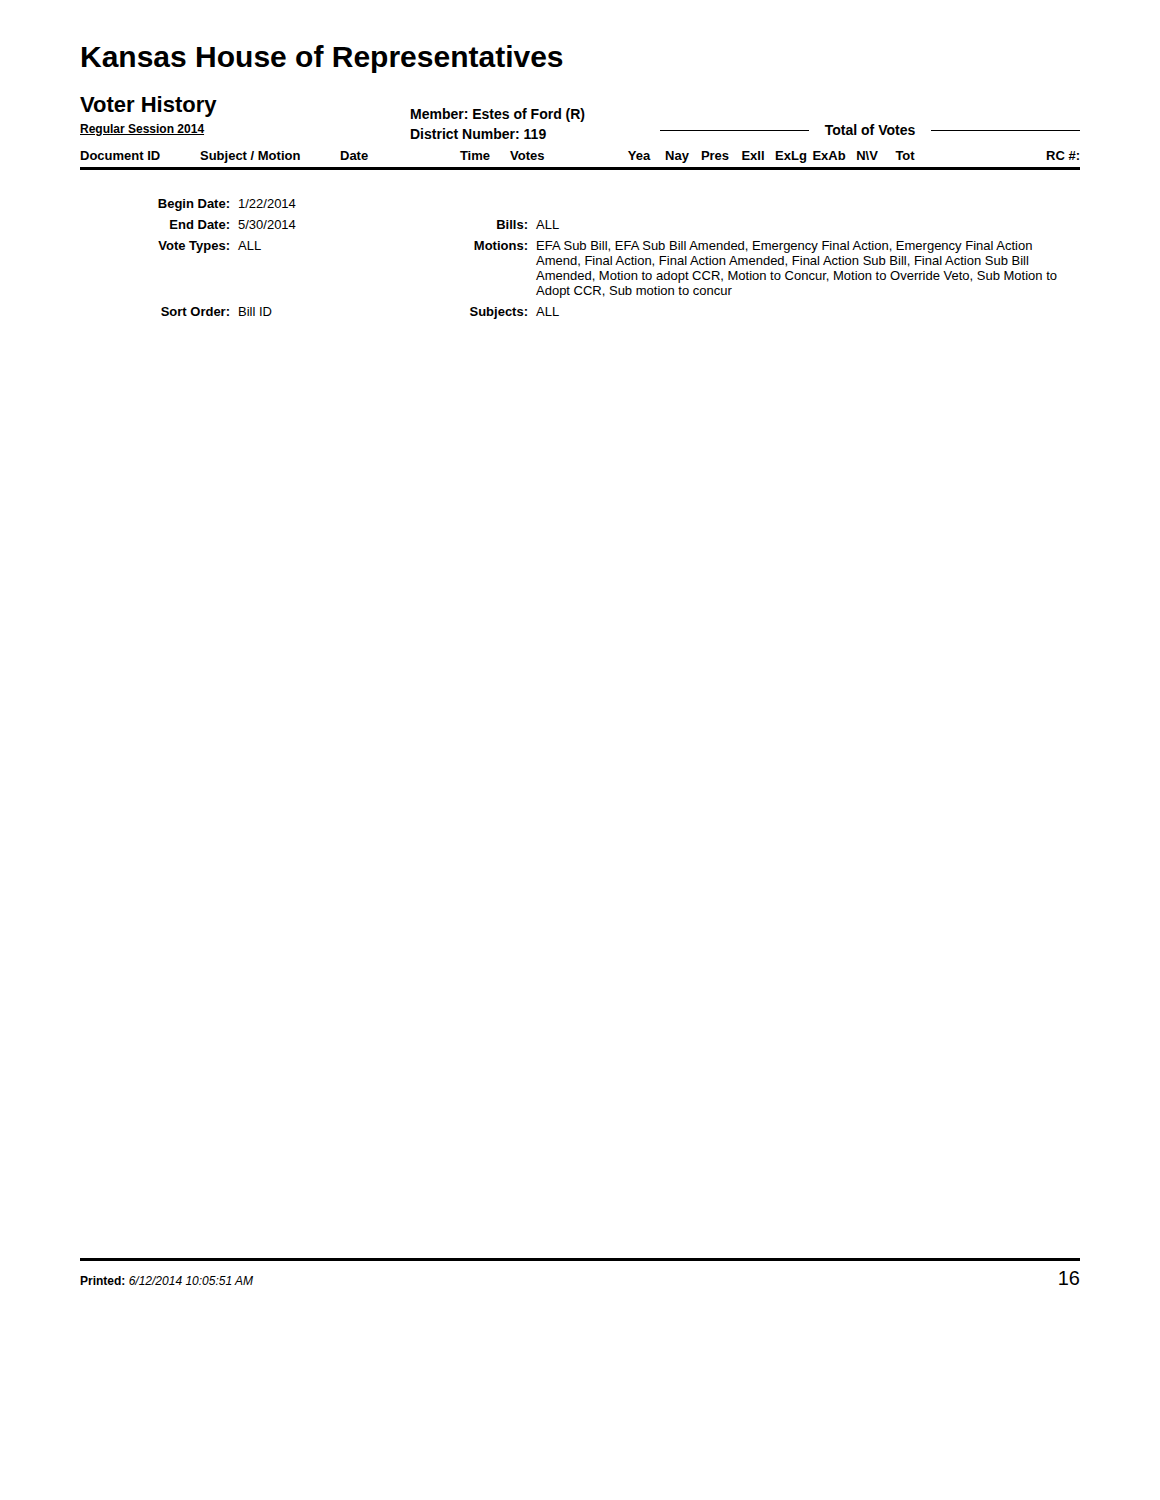Kansas House of Representatives
Voter History
Regular Session 2014
Member: Estes of Ford (R)
District Number: 119
Total of Votes
Document ID
Subject / Motion
Date
Time
Votes
Yea
Nay
Pres
ExIl
ExLg
ExAb
N\V
Tot
RC #:
Begin Date:
1/22/2014
End Date:
5/30/2014
Bills:
ALL
Vote Types:
ALL
Motions:
EFA Sub Bill, EFA Sub Bill Amended, Emergency Final Action, Emergency Final Action Amend, Final Action, Final Action Amended, Final Action Sub Bill, Final Action Sub Bill Amended, Motion to adopt CCR, Motion to Concur, Motion to Override Veto, Sub Motion to Adopt CCR, Sub motion to concur
Sort Order:
Bill ID
Subjects:
ALL
Printed: 6/12/2014 10:05:51 AM
16